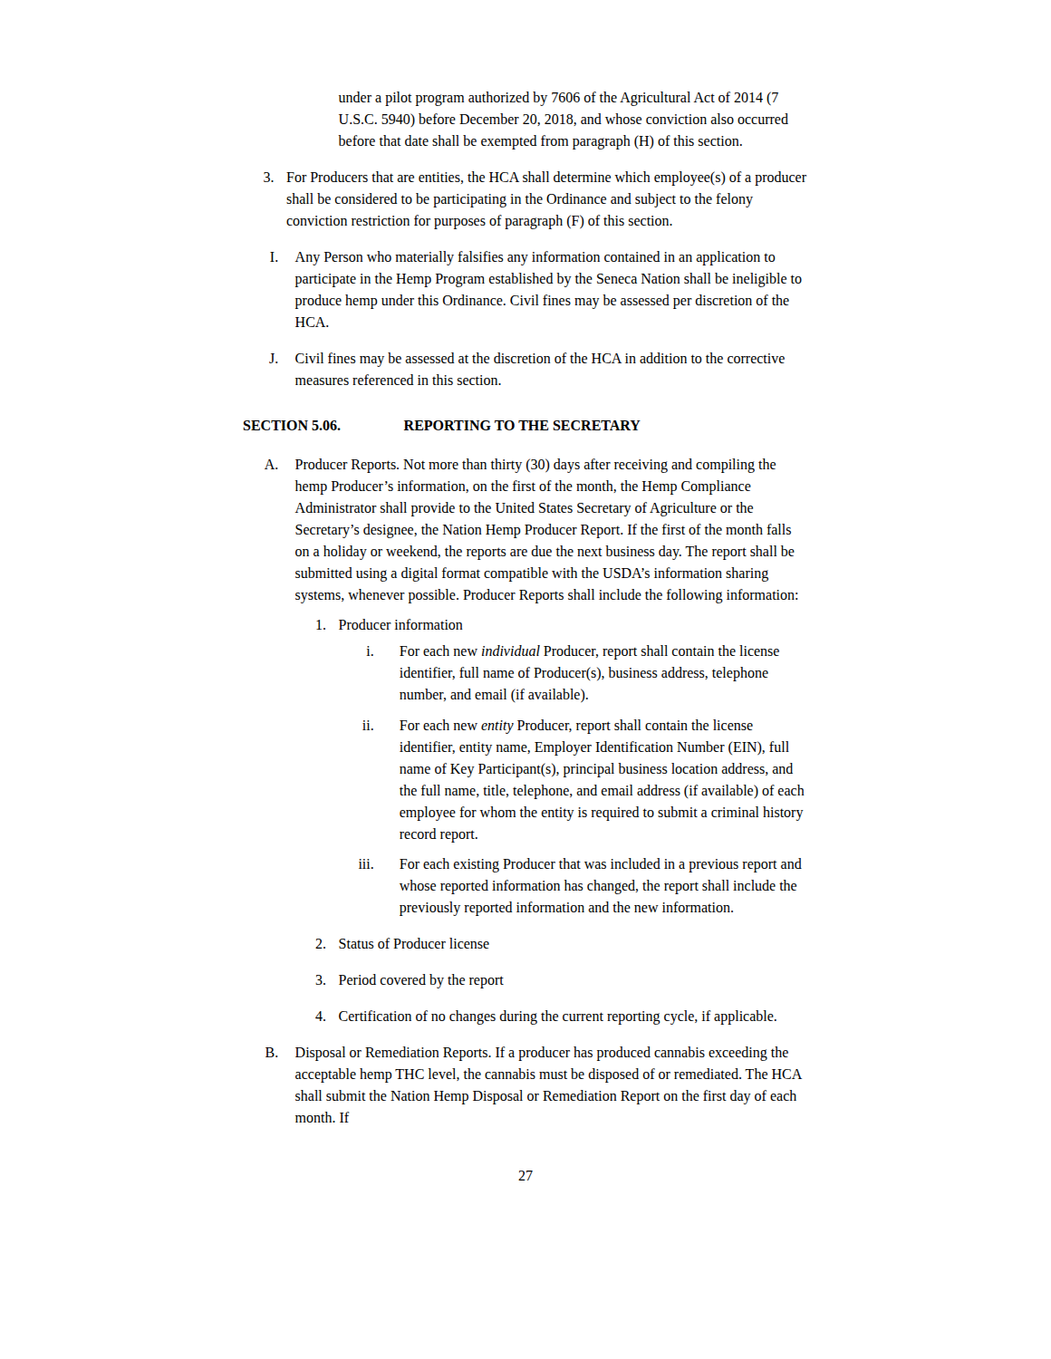under a pilot program authorized by 7606 of the Agricultural Act of 2014 (7 U.S.C. 5940) before December 20, 2018, and whose conviction also occurred before that date shall be exempted from paragraph (H) of this section.
For Producers that are entities, the HCA shall determine which employee(s) of a producer shall be considered to be participating in the Ordinance and subject to the felony conviction restriction for purposes of paragraph (F) of this section.
Any Person who materially falsifies any information contained in an application to participate in the Hemp Program established by the Seneca Nation shall be ineligible to produce hemp under this Ordinance. Civil fines may be assessed per discretion of the HCA.
Civil fines may be assessed at the discretion of the HCA in addition to the corrective measures referenced in this section.
Section 5.06. Reporting to the Secretary
Producer Reports. Not more than thirty (30) days after receiving and compiling the hemp Producer’s information, on the first of the month, the Hemp Compliance Administrator shall provide to the United States Secretary of Agriculture or the Secretary’s designee, the Nation Hemp Producer Report. If the first of the month falls on a holiday or weekend, the reports are due the next business day. The report shall be submitted using a digital format compatible with the USDA’s information sharing systems, whenever possible. Producer Reports shall include the following information:
Producer information
For each new individual Producer, report shall contain the license identifier, full name of Producer(s), business address, telephone number, and email (if available).
For each new entity Producer, report shall contain the license identifier, entity name, Employer Identification Number (EIN), full name of Key Participant(s), principal business location address, and the full name, title, telephone, and email address (if available) of each employee for whom the entity is required to submit a criminal history record report.
For each existing Producer that was included in a previous report and whose reported information has changed, the report shall include the previously reported information and the new information.
Status of Producer license
Period covered by the report
Certification of no changes during the current reporting cycle, if applicable.
Disposal or Remediation Reports. If a producer has produced cannabis exceeding the acceptable hemp THC level, the cannabis must be disposed of or remediated. The HCA shall submit the Nation Hemp Disposal or Remediation Report on the first day of each month. If
27